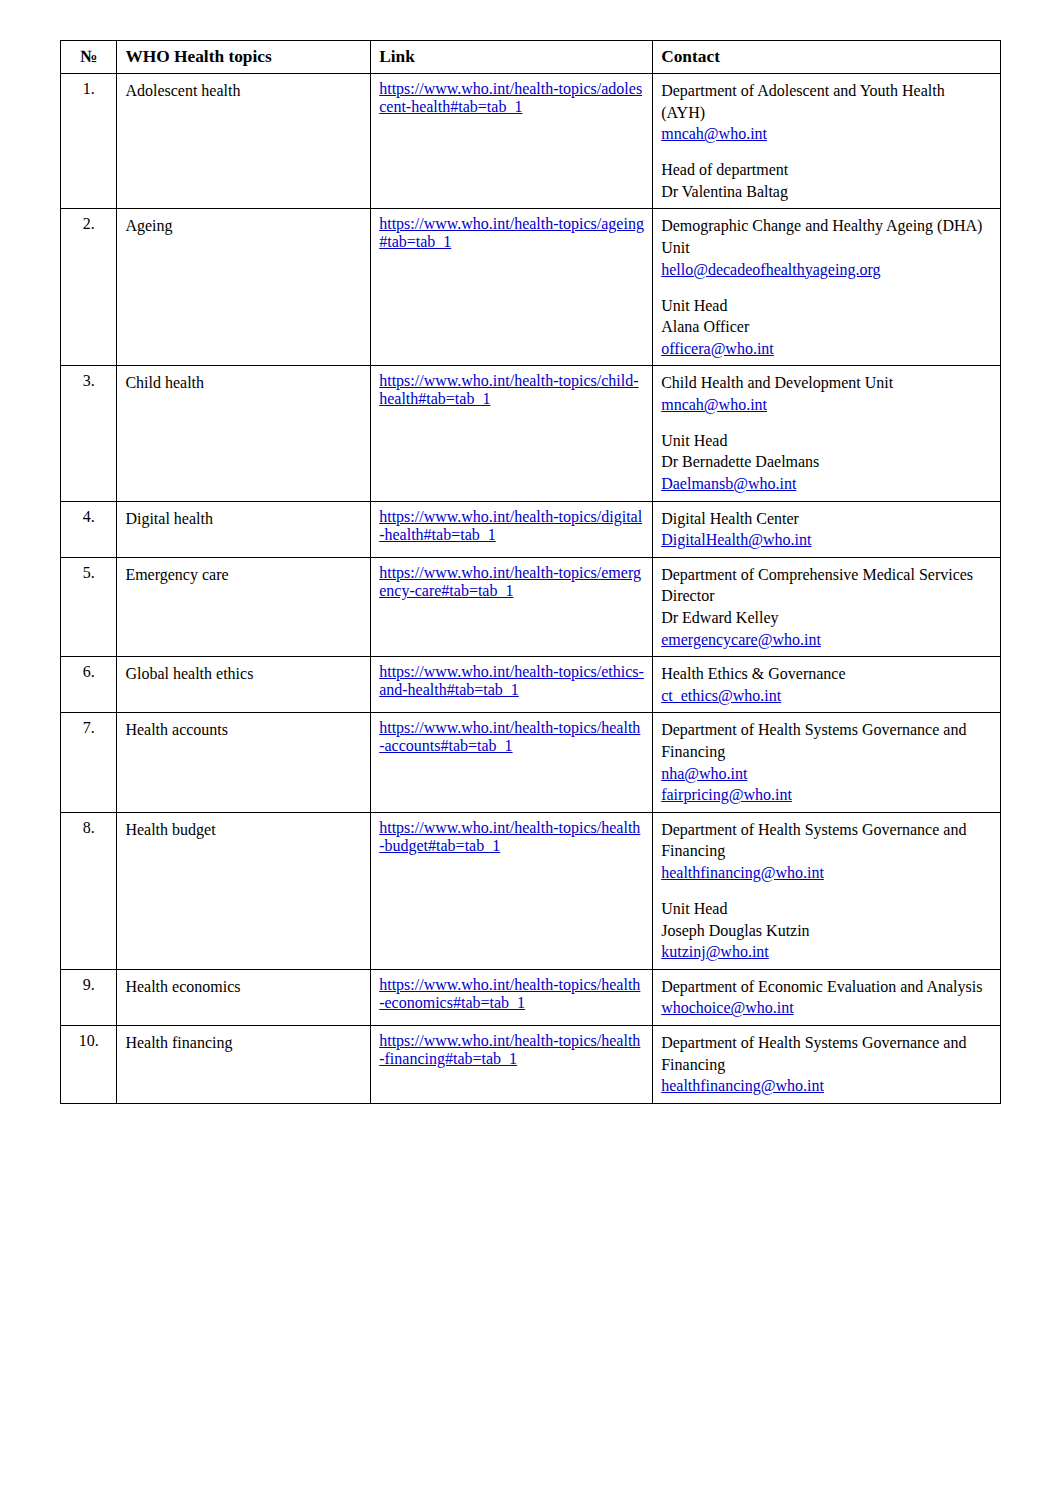| № | WHO Health topics | Link | Contact |
| --- | --- | --- | --- |
| 1. | Adolescent health | https://www.who.int/health-topics/adolescent-health#tab=tab_1 | Department of Adolescent and Youth Health (AYH) mncah@who.int Head of department Dr Valentina Baltag |
| 2. | Ageing | https://www.who.int/health-topics/ageing#tab=tab_1 | Demographic Change and Healthy Ageing (DHA) Unit hello@decadeofhealthyageing.org Unit Head Alana Officer officera@who.int |
| 3. | Child health | https://www.who.int/health-topics/child-health#tab=tab_1 | Child Health and Development Unit mncah@who.int Unit Head Dr Bernadette Daelmans Daelmansb@who.int |
| 4. | Digital health | https://www.who.int/health-topics/digital-health#tab=tab_1 | Digital Health Center DigitalHealth@who.int |
| 5. | Emergency care | https://www.who.int/health-topics/emergency-care#tab=tab_1 | Department of Comprehensive Medical Services Director Dr Edward Kelley emergencycare@who.int |
| 6. | Global health ethics | https://www.who.int/health-topics/ethics-and-health#tab=tab_1 | Health Ethics & Governance ct_ethics@who.int |
| 7. | Health accounts | https://www.who.int/health-topics/health-accounts#tab=tab_1 | Department of Health Systems Governance and Financing nha@who.int fairpricing@who.int |
| 8. | Health budget | https://www.who.int/health-topics/health-budget#tab=tab_1 | Department of Health Systems Governance and Financing healthfinancing@who.int Unit Head Joseph Douglas Kutzin kutzinj@who.int |
| 9. | Health economics | https://www.who.int/health-topics/health-economics#tab=tab_1 | Department of Economic Evaluation and Analysis whochoice@who.int |
| 10. | Health financing | https://www.who.int/health-topics/health-financing#tab=tab_1 | Department of Health Systems Governance and Financing healthfinancing@who.int |